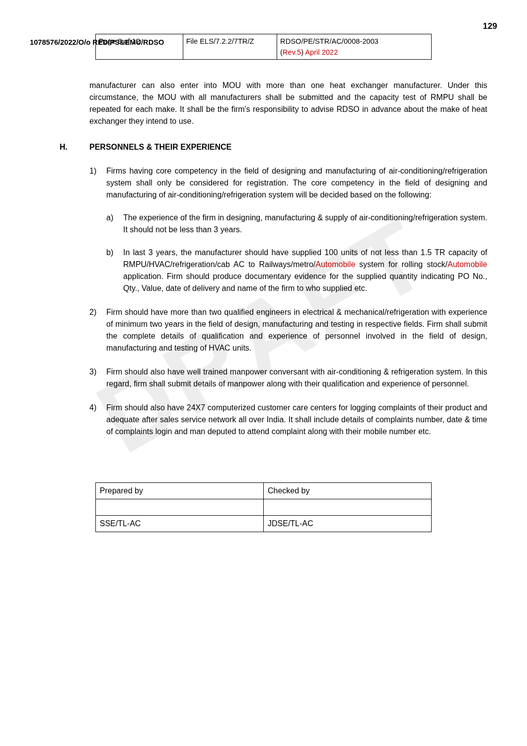DRAFT
129
1078576/2022/O/o RED/PS&EMU/RDSO
| Page 8 of 12 | File ELS/7.2.2/7TR/Z | RDSO/PE/STR/AC/0008-2003 ( Rev.5 ) April 2022 |
manufacturer can also enter into MOU with more than one heat exchanger manufacturer. Under this circumstance, the MOU with all manufacturers shall be submitted and the capacity test of RMPU shall be repeated for each make. It shall be the firm's responsibility to advise RDSO in advance about the make of heat exchanger they intend to use.
H. PERSONNELS & THEIR EXPERIENCE
1) Firms having core competency in the field of designing and manufacturing of air-conditioning/refrigeration system shall only be considered for registration. The core competency in the field of designing and manufacturing of air-conditioning/refrigeration system will be decided based on the following:
a) The experience of the firm in designing, manufacturing & supply of air-conditioning/refrigeration system. It should not be less than 3 years.
b) In last 3 years, the manufacturer should have supplied 100 units of not less than 1.5 TR capacity of RMPU/HVAC/refrigeration/cab AC to Railways/metro/Automobile system for rolling stock/Automobile application. Firm should produce documentary evidence for the supplied quantity indicating PO No., Qty., Value, date of delivery and name of the firm to who supplied etc.
2) Firm should have more than two qualified engineers in electrical & mechanical/refrigeration with experience of minimum two years in the field of design, manufacturing and testing in respective fields. Firm shall submit the complete details of qualification and experience of personnel involved in the field of design, manufacturing and testing of HVAC units.
3) Firm should also have well trained manpower conversant with air-conditioning & refrigeration system. In this regard, firm shall submit details of manpower along with their qualification and experience of personnel.
4) Firm should also have 24X7 computerized customer care centers for logging complaints of their product and adequate after sales service network all over India. It shall include details of complaints number, date & time of complaints login and man deputed to attend complaint along with their mobile number etc.
| Prepared by | Checked by |
| SSE/TL-AC | JDSE/TL-AC |